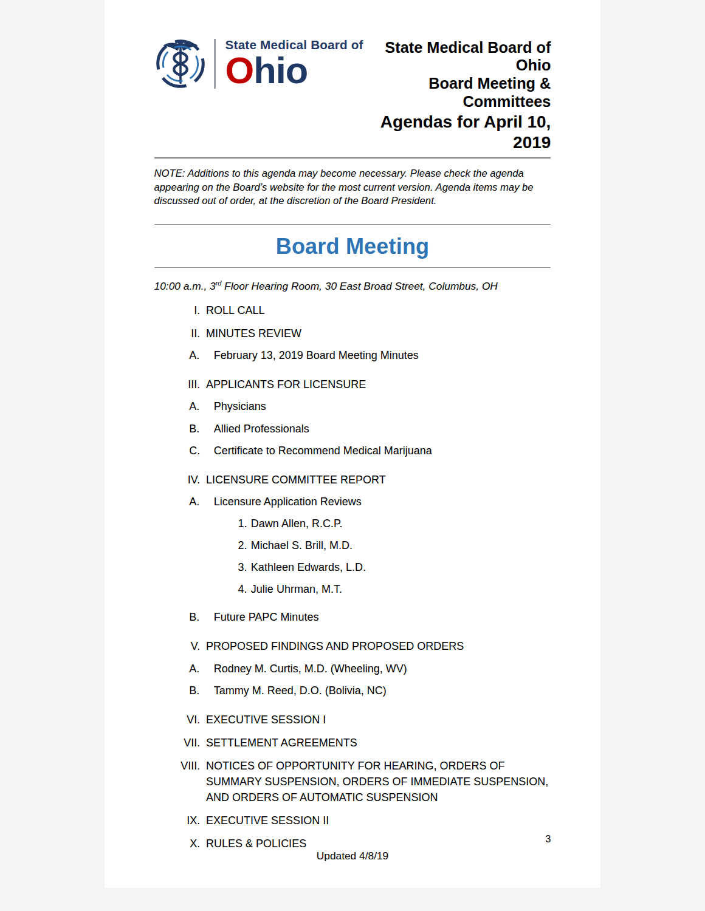State Medical Board of
Ohio
State Medical Board of Ohio
Board Meeting & Committees
Agendas for April 10, 2019
NOTE: Additions to this agenda may become necessary. Please check the agenda appearing on the Board’s website for the most current version. Agenda items may be discussed out of order, at the discretion of the Board President.
Board Meeting
10:00 a.m., 3rd Floor Hearing Room, 30 East Broad Street, Columbus, OH
I. Roll Call
II. Minutes Review
A. February 13, 2019 Board Meeting Minutes
III. Applicants for Licensure
A. Physicians
B. Allied Professionals
C. Certificate to Recommend Medical Marijuana
IV. Licensure Committee Report
A. Licensure Application Reviews
1. Dawn Allen, R.C.P.
2. Michael S. Brill, M.D.
3. Kathleen Edwards, L.D.
4. Julie Uhrman, M.T.
B. Future PAPC Minutes
V. Proposed Findings and Proposed Orders
A. Rodney M. Curtis, M.D. (Wheeling, WV)
B. Tammy M. Reed, D.O. (Bolivia, NC)
VI. Executive Session I
VII. Settlement Agreements
VIII. Notices of Opportunity for Hearing, Orders of Summary Suspension, Orders of Immediate Suspension, and Orders of Automatic Suspension
IX. Executive Session II
X. Rules & Policies
3
Updated 4/8/19